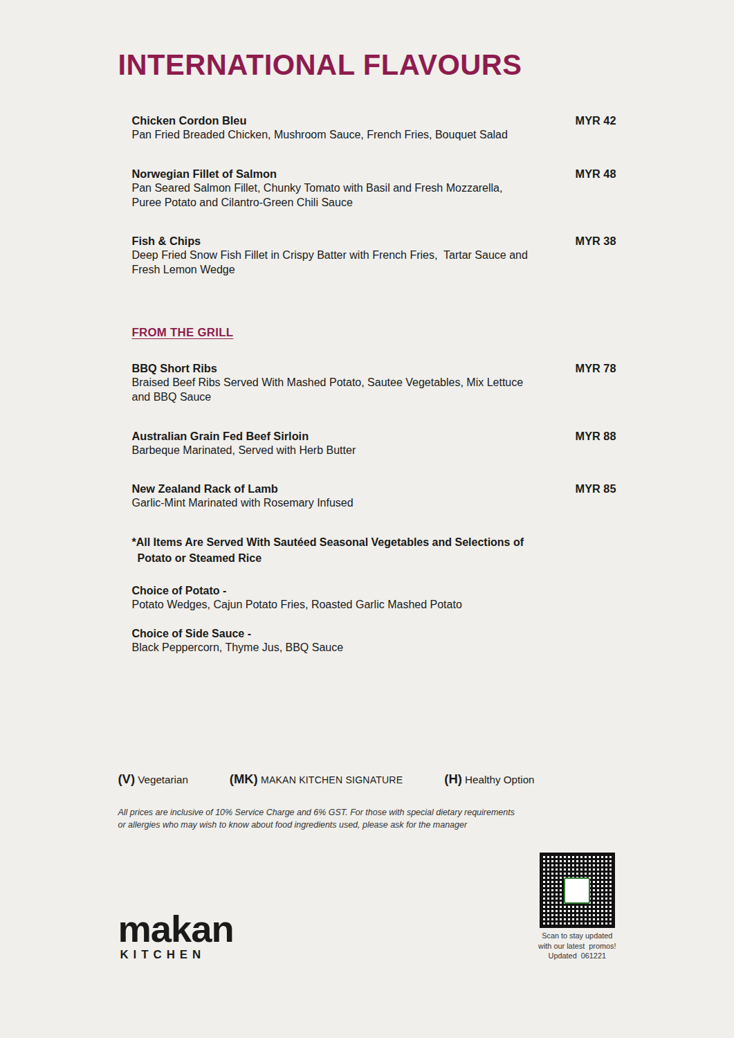INTERNATIONAL FLAVOURS
Chicken Cordon Bleu
Pan Fried Breaded Chicken, Mushroom Sauce, French Fries, Bouquet Salad
MYR 42
Norwegian Fillet of Salmon
Pan Seared Salmon Fillet, Chunky Tomato with Basil and Fresh Mozzarella, Puree Potato and Cilantro-Green Chili Sauce
MYR 48
Fish & Chips
Deep Fried Snow Fish Fillet in Crispy Batter with French Fries, Tartar Sauce and Fresh Lemon Wedge
MYR 38
FROM THE GRILL
BBQ Short Ribs
Braised Beef Ribs Served With Mashed Potato, Sautee Vegetables, Mix Lettuce and BBQ Sauce
MYR 78
Australian Grain Fed Beef Sirloin
Barbeque Marinated, Served with Herb Butter
MYR 88
New Zealand Rack of Lamb
Garlic-Mint Marinated with Rosemary Infused
MYR 85
*All Items Are Served With Sautéed Seasonal Vegetables and Selections of Potato or Steamed Rice
Choice of Potato -
Potato Wedges, Cajun Potato Fries, Roasted Garlic Mashed Potato
Choice of Side Sauce -
Black Peppercorn, Thyme Jus, BBQ Sauce
(V) Vegetarian
(MK) MAKAN KITCHEN SIGNATURE
(H) Healthy Option
All prices are inclusive of 10% Service Charge and 6% GST. For those with special dietary requirements
or allergies who may wish to know about food ingredients used, please ask for the manager
makan
KITCHEN
Scan to stay updated
with our latest promos!
Updated 061221